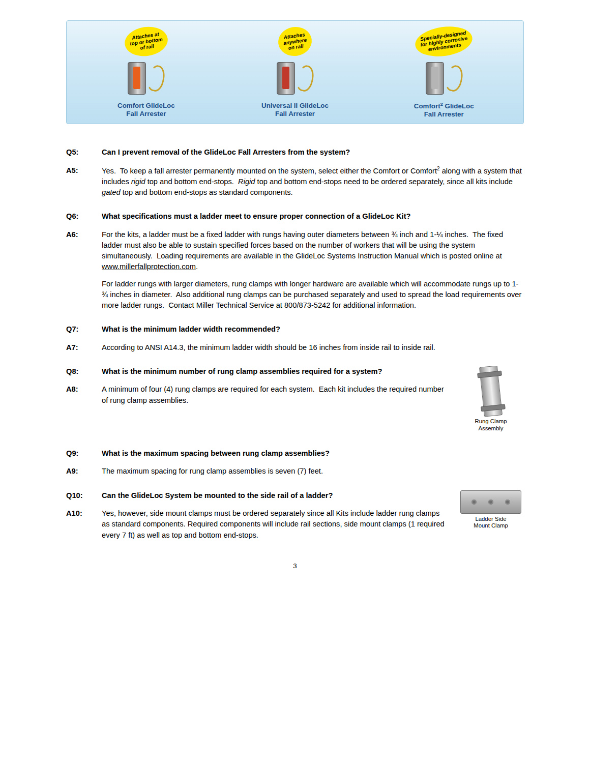Attaches at
top or bottom
of rail
Comfort GlideLoc
Fall Arrester
Attaches
anywhere
on rail
Universal II GlideLoc
Fall Arrester
Specially-designed
for highly corrosive
environments
Comfort2 GlideLoc
Fall Arrester
Q5:
Can I prevent removal of the GlideLoc Fall Arresters from the system?
A5:
Yes. To keep a fall arrester permanently mounted on the system, select either the Comfort or Comfort2 along with a system that includes rigid top and bottom end-stops. Rigid top and bottom end-stops need to be ordered separately, since all kits include gated top and bottom end-stops as standard components.
Q6:
What specifications must a ladder meet to ensure proper connection of a GlideLoc Kit?
A6:
For the kits, a ladder must be a fixed ladder with rungs having outer diameters between ¾ inch and 1-¼ inches. The fixed ladder must also be able to sustain specified forces based on the number of workers that will be using the system simultaneously. Loading requirements are available in the GlideLoc Systems Instruction Manual which is posted online at www.millerfallprotection.com.
For ladder rungs with larger diameters, rung clamps with longer hardware are available which will accommodate rungs up to 1-¾ inches in diameter. Also additional rung clamps can be purchased separately and used to spread the load requirements over more ladder rungs. Contact Miller Technical Service at 800/873-5242 for additional information.
Q7:
What is the minimum ladder width recommended?
A7:
According to ANSI A14.3, the minimum ladder width should be 16 inches from inside rail to inside rail.
Rung Clamp
Assembly
Q8:
What is the minimum number of rung clamp assemblies required for a system?
A8:
A minimum of four (4) rung clamps are required for each system. Each kit includes the required number of rung clamp assemblies.
Q9:
What is the maximum spacing between rung clamp assemblies?
A9:
The maximum spacing for rung clamp assemblies is seven (7) feet.
Ladder Side
Mount Clamp
Q10:
Can the GlideLoc System be mounted to the side rail of a ladder?
A10:
Yes, however, side mount clamps must be ordered separately since all Kits include ladder rung clamps as standard components. Required components will include rail sections, side mount clamps (1 required every 7 ft) as well as top and bottom end-stops.
3